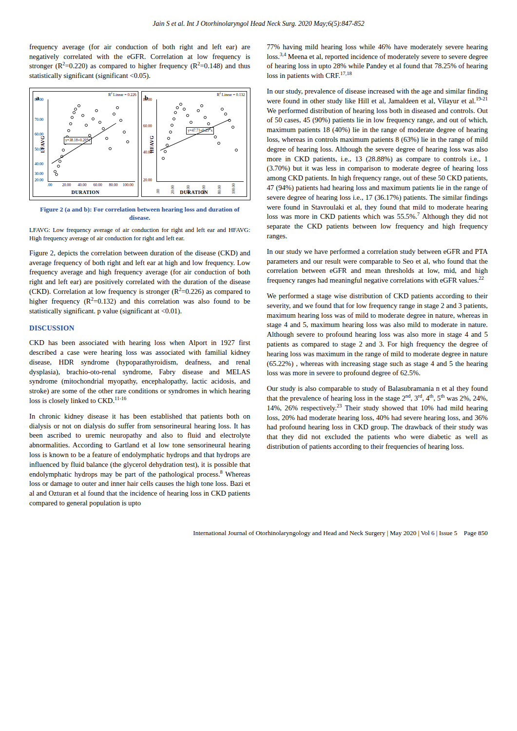Jain S et al. Int J Otorhinolaryngol Head Neck Surg. 2020 May;6(5):847-852
frequency average (for air conduction of both right and left ear) are negatively correlated with the eGFR. Correlation at low frequency is stronger (R2=0.220) as compared to higher frequency (R2=0.148) and thus statistically significant (significant <0.05).
a R2 Linear = 0.226 LFAVG DURATION
80.00 70.00 60.00 50.00 40.00 30.00 20.00 .00 20.00 40.00 60.00 80.00 100.00 y=38.18+0.20*x
b R2 Linear = 0.132 HFAVG DURATION
80.00 60.00 40.00 20.00 .00 20.00 40.00 60.00 80.00 100.00 y=47.71+0.23*x
Figure 2 (a and b): For correlation between hearing loss and duration of disease.
LFAVG: Low frequency average of air conduction for right and left ear and HFAVG: High frequency average of air conduction for right and left ear.
Figure 2, depicts the correlation between duration of the disease (CKD) and average frequency of both right and left ear at high and low frequency. Low frequency average and high frequency average (for air conduction of both right and left ear) are positively correlated with the duration of the disease (CKD). Correlation at low frequency is stronger (R2=0.226) as compared to higher frequency (R2=0.132) and this correlation was also found to be statistically significant. p value (significant at <0.01).
DISCUSSION
CKD has been associated with hearing loss when Alport in 1927 first described a case were hearing loss was associated with familial kidney disease, HDR syndrome (hypoparathyroidism, deafness, and renal dysplasia), brachio-oto-renal syndrome, Fabry disease and MELAS syndrome (mitochondrial myopathy, encephalopathy, lactic acidosis, and stroke) are some of the other rare conditions or syndromes in which hearing loss is closely linked to CKD.11-16
In chronic kidney disease it has been established that patients both on dialysis or not on dialysis do suffer from sensorineural hearing loss. It has been ascribed to uremic neuropathy and also to fluid and electrolyte abnormalities. According to Gartland et al low tone sensorineural hearing loss is known to be a feature of endolymphatic hydrops and that hydrops are influenced by fluid balance (the glycerol dehydration test), it is possible that endolymphatic hydrops may be part of the pathological process.8 Whereas loss or damage to outer and inner hair cells causes the high tone loss. Bazi et al and Ozturan et al found that the incidence of hearing loss in CKD patients compared to general population is upto
77% having mild hearing loss while 46% have moderately severe hearing loss.3,4 Meena et al, reported incidence of moderately severe to severe degree of hearing loss in upto 28% while Pandey et al found that 78.25% of hearing loss in patients with CRF.17,18
In our study, prevalence of disease increased with the age and similar finding were found in other study like Hill et al, Jamaldeen et al, Vilayur et al.19-21 We performed distribution of hearing loss both in diseased and controls. Out of 50 cases, 45 (90%) patients lie in low frequency range, and out of which, maximum patients 18 (40%) lie in the range of moderate degree of hearing loss, whereas in controls maximum patients 8 (63%) lie in the range of mild degree of hearing loss. Although the severe degree of hearing loss was also more in CKD patients, i.e., 13 (28.88%) as compare to controls i.e., 1 (3.70%) but it was less in comparison to moderate degree of hearing loss among CKD patients. In high frequency range, out of these 50 CKD patients, 47 (94%) patients had hearing loss and maximum patients lie in the range of severe degree of hearing loss i.e., 17 (36.17%) patients. The similar findings were found in Stavroulaki et al, they found that mild to moderate hearing loss was more in CKD patients which was 55.5%.7 Although they did not separate the CKD patients between low frequency and high frequency ranges.
In our study we have performed a correlation study between eGFR and PTA parameters and our result were comparable to Seo et al, who found that the correlation between eGFR and mean thresholds at low, mid, and high frequency ranges had meaningful negative correlations with eGFR values.22
We performed a stage wise distribution of CKD patients according to their severity, and we found that for low frequency range in stage 2 and 3 patients, maximum hearing loss was of mild to moderate degree in nature, whereas in stage 4 and 5, maximum hearing loss was also mild to moderate in nature. Although severe to profound hearing loss was also more in stage 4 and 5 patients as compared to stage 2 and 3. For high frequency the degree of hearing loss was maximum in the range of mild to moderate degree in nature (65.22%) , whereas with increasing stage such as stage 4 and 5 the hearing loss was more in severe to profound degree of 62.5%.
Our study is also comparable to study of Balasubramania n et al they found that the prevalence of hearing loss in the stage 2nd, 3rd, 4th, 5th was 2%, 24%, 14%, 26% respectively.23 Their study showed that 10% had mild hearing loss, 20% had moderate hearing loss, 40% had severe hearing loss, and 36% had profound hearing loss in CKD group. The drawback of their study was that they did not excluded the patients who were diabetic as well as distribution of patients according to their frequencies of hearing loss.
International Journal of Otorhinolaryngology and Head and Neck Surgery | May 2020 | Vol 6 | Issue 5 Page 850